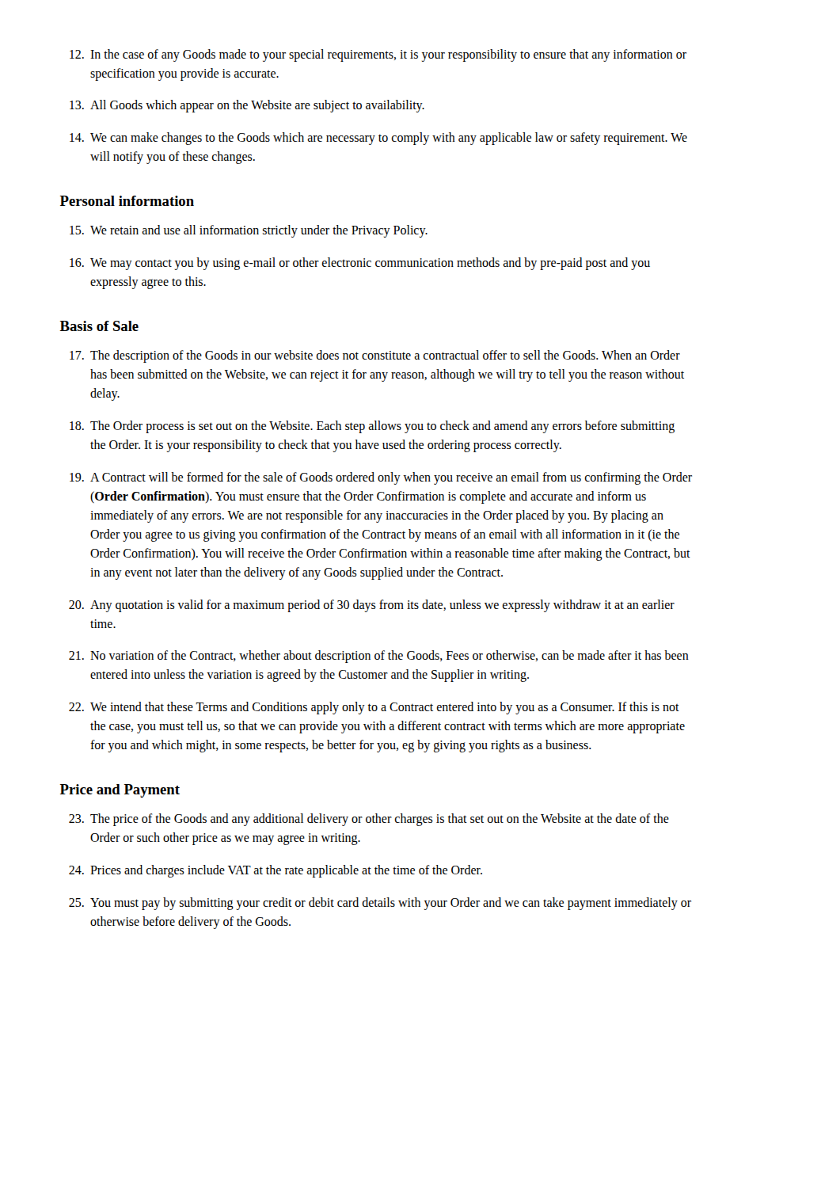In the case of any Goods made to your special requirements, it is your responsibility to ensure that any information or specification you provide is accurate.
All Goods which appear on the Website are subject to availability.
We can make changes to the Goods which are necessary to comply with any applicable law or safety requirement. We will notify you of these changes.
Personal information
We retain and use all information strictly under the Privacy Policy.
We may contact you by using e-mail or other electronic communication methods and by pre-paid post and you expressly agree to this.
Basis of Sale
The description of the Goods in our website does not constitute a contractual offer to sell the Goods. When an Order has been submitted on the Website, we can reject it for any reason, although we will try to tell you the reason without delay.
The Order process is set out on the Website. Each step allows you to check and amend any errors before submitting the Order. It is your responsibility to check that you have used the ordering process correctly.
A Contract will be formed for the sale of Goods ordered only when you receive an email from us confirming the Order (Order Confirmation). You must ensure that the Order Confirmation is complete and accurate and inform us immediately of any errors. We are not responsible for any inaccuracies in the Order placed by you. By placing an Order you agree to us giving you confirmation of the Contract by means of an email with all information in it (ie the Order Confirmation). You will receive the Order Confirmation within a reasonable time after making the Contract, but in any event not later than the delivery of any Goods supplied under the Contract.
Any quotation is valid for a maximum period of 30 days from its date, unless we expressly withdraw it at an earlier time.
No variation of the Contract, whether about description of the Goods, Fees or otherwise, can be made after it has been entered into unless the variation is agreed by the Customer and the Supplier in writing.
We intend that these Terms and Conditions apply only to a Contract entered into by you as a Consumer. If this is not the case, you must tell us, so that we can provide you with a different contract with terms which are more appropriate for you and which might, in some respects, be better for you, eg by giving you rights as a business.
Price and Payment
The price of the Goods and any additional delivery or other charges is that set out on the Website at the date of the Order or such other price as we may agree in writing.
Prices and charges include VAT at the rate applicable at the time of the Order.
You must pay by submitting your credit or debit card details with your Order and we can take payment immediately or otherwise before delivery of the Goods.